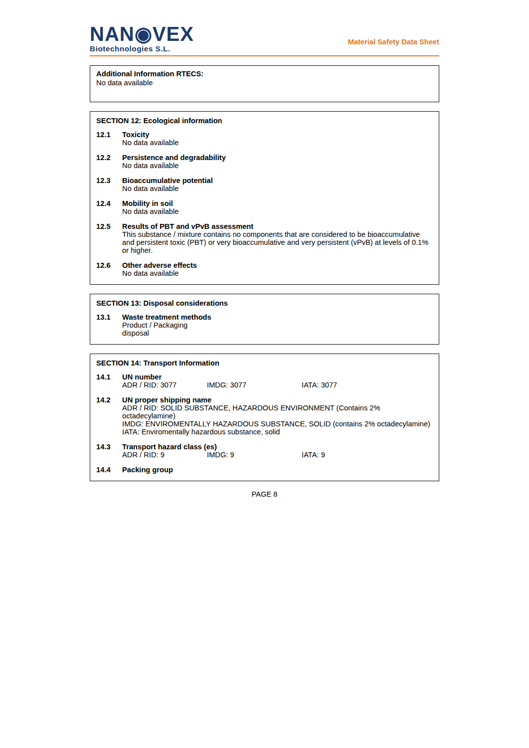NAN◉VEX
Biotechnologies S.L.
Material Safety Data Sheet
Additional Information RTECS:
No data available
SECTION 12: Ecological information
12.1
Toxicity
No data available
12.2
Persistence and degradability
No data available
12.3
Bioaccumulative potential
No data available
12.4
Mobility in soil
No data available
12.5
Results of PBT and vPvB assessment
This substance / mixture contains no components that are considered to be bioaccumulative and persistent toxic (PBT) or very bioaccumulative and very persistent (vPvB) at levels of 0.1% or higher.
12.6
Other adverse effects
No data available
SECTION 13: Disposal considerations
13.1
Waste treatment methods
Product / Packaging
disposal
SECTION 14: Transport Information
14.1
UN number
ADR / RID: 3077 IMDG: 3077 IATA: 3077
14.2
UN proper shipping name
ADR / RID: SOLID SUBSTANCE, HAZARDOUS ENVIRONMENT (Contains 2% octadecylamine)
IMDG: ENVIROMENTALLY HAZARDOUS SUBSTANCE, SOLID (contains 2% octadecylamine)
IATA: Enviromentally hazardous substance, solid
14.3
Transport hazard class (es)
ADR / RID: 9 IMDG: 9 IATA: 9
14.4
Packing group
PAGE 8